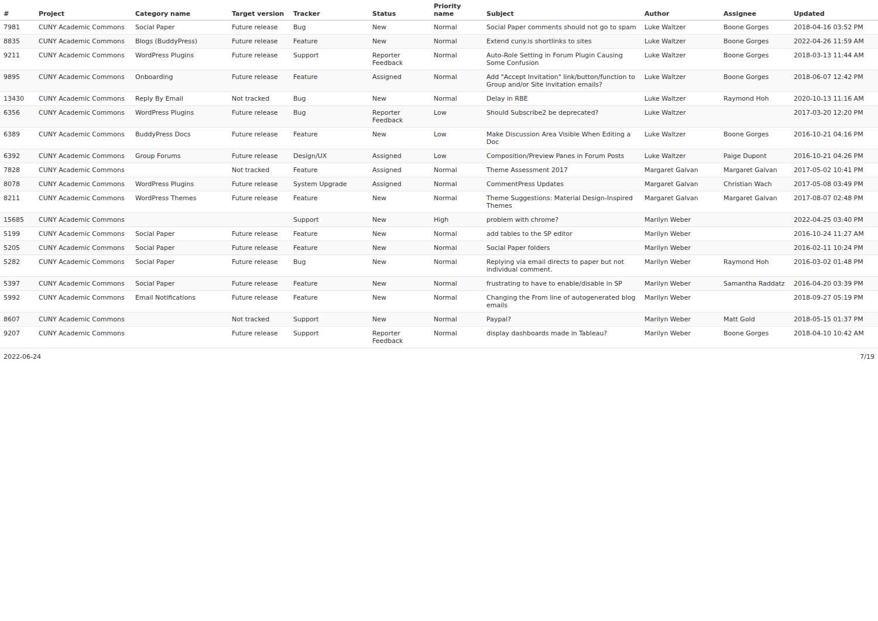| # | Project | Category name | Target version | Tracker | Status | Priority name | Subject | Author | Assignee | Updated |
| --- | --- | --- | --- | --- | --- | --- | --- | --- | --- | --- |
| 7981 | CUNY Academic Commons | Social Paper | Future release | Bug | New | Normal | Social Paper comments should not go to spam | Luke Waltzer | Boone Gorges | 2018-04-16 03:52 PM |
| 8835 | CUNY Academic Commons | Blogs (BuddyPress) | Future release | Feature | New | Normal | Extend cuny.is shortlinks to sites | Luke Waltzer | Boone Gorges | 2022-04-26 11:59 AM |
| 9211 | CUNY Academic Commons | WordPress Plugins | Future release | Support | Reporter Feedback | Normal | Auto-Role Setting in Forum Plugin Causing Some Confusion | Luke Waltzer | Boone Gorges | 2018-03-13 11:44 AM |
| 9895 | CUNY Academic Commons | Onboarding | Future release | Feature | Assigned | Normal | Add "Accept Invitation" link/button/function to Group and/or Site invitation emails? | Luke Waltzer | Boone Gorges | 2018-06-07 12:42 PM |
| 13430 | CUNY Academic Commons | Reply By Email | Not tracked | Bug | New | Normal | Delay in RBE | Luke Waltzer | Raymond Hoh | 2020-10-13 11:16 AM |
| 6356 | CUNY Academic Commons | WordPress Plugins | Future release | Bug | Reporter Feedback | Low | Should Subscribe2 be deprecated? | Luke Waltzer | | 2017-03-20 12:20 PM |
| 6389 | CUNY Academic Commons | BuddyPress Docs | Future release | Feature | New | Low | Make Discussion Area Visible When Editing a Doc | Luke Waltzer | Boone Gorges | 2016-10-21 04:16 PM |
| 6392 | CUNY Academic Commons | Group Forums | Future release | Design/UX | Assigned | Low | Composition/Preview Panes in Forum Posts | Luke Waltzer | Paige Dupont | 2016-10-21 04:26 PM |
| 7828 | CUNY Academic Commons | | Not tracked | Feature | Assigned | Normal | Theme Assessment 2017 | Margaret Galvan | Margaret Galvan | 2017-05-02 10:41 PM |
| 8078 | CUNY Academic Commons | WordPress Plugins | Future release | System Upgrade | Assigned | Normal | CommentPress Updates | Margaret Galvan | Christian Wach | 2017-05-08 03:49 PM |
| 8211 | CUNY Academic Commons | WordPress Themes | Future release | Feature | New | Normal | Theme Suggestions: Material Design-Inspired Themes | Margaret Galvan | Margaret Galvan | 2017-08-07 02:48 PM |
| 15685 | CUNY Academic Commons | | | Support | New | High | problem with chrome? | Marilyn Weber | | 2022-04-25 03:40 PM |
| 5199 | CUNY Academic Commons | Social Paper | Future release | Feature | New | Normal | add tables to the SP editor | Marilyn Weber | | 2016-10-24 11:27 AM |
| 5205 | CUNY Academic Commons | Social Paper | Future release | Feature | New | Normal | Social Paper folders | Marilyn Weber | | 2016-02-11 10:24 PM |
| 5282 | CUNY Academic Commons | Social Paper | Future release | Bug | New | Normal | Replying via email directs to paper but not individual comment. | Marilyn Weber | Raymond Hoh | 2016-03-02 01:48 PM |
| 5397 | CUNY Academic Commons | Social Paper | Future release | Feature | New | Normal | frustrating to have to enable/disable in SP | Marilyn Weber | Samantha Raddatz | 2016-04-20 03:39 PM |
| 5992 | CUNY Academic Commons | Email Notifications | Future release | Feature | New | Normal | Changing the From line of autogenerated blog emails | Marilyn Weber | | 2018-09-27 05:19 PM |
| 8607 | CUNY Academic Commons | | Not tracked | Support | New | Normal | Paypal? | Marilyn Weber | Matt Gold | 2018-05-15 01:37 PM |
| 9207 | CUNY Academic Commons | | Future release | Support | Reporter Feedback | Normal | display dashboards made in Tableau? | Marilyn Weber | Boone Gorges | 2018-04-10 10:42 AM |
| 2022-06-24 | 7/19 |